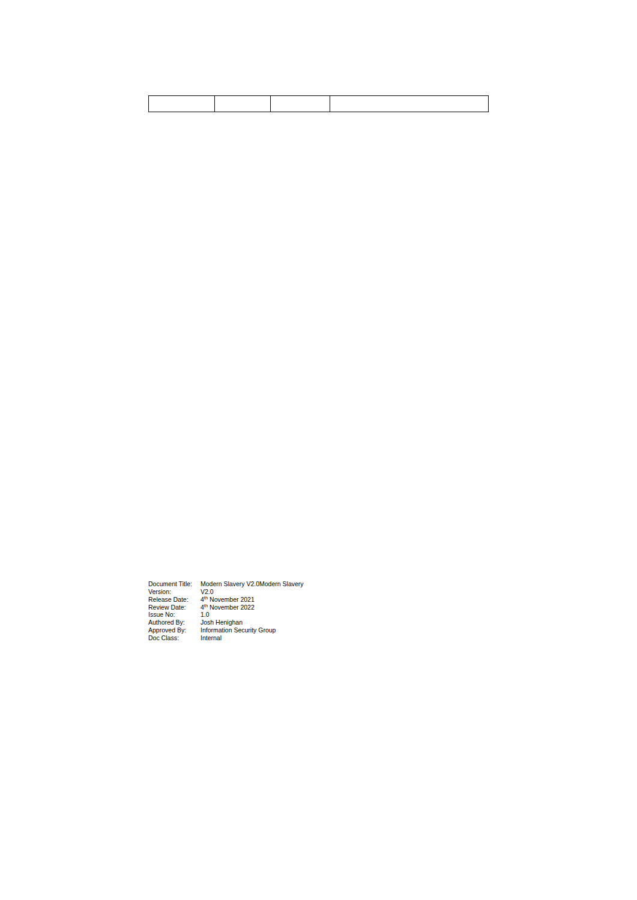| Document Title: | Modern Slavery V2.0Modern Slavery |
| Version: | V2.0 |
| Release Date: | 4 th November 2021 |
| Review Date: | 4 th November 2022 |
| Issue No: | 1.0 |
| Authored By: | Josh Henighan |
| Approved By: | Information Security Group |
| Doc Class: | Internal |